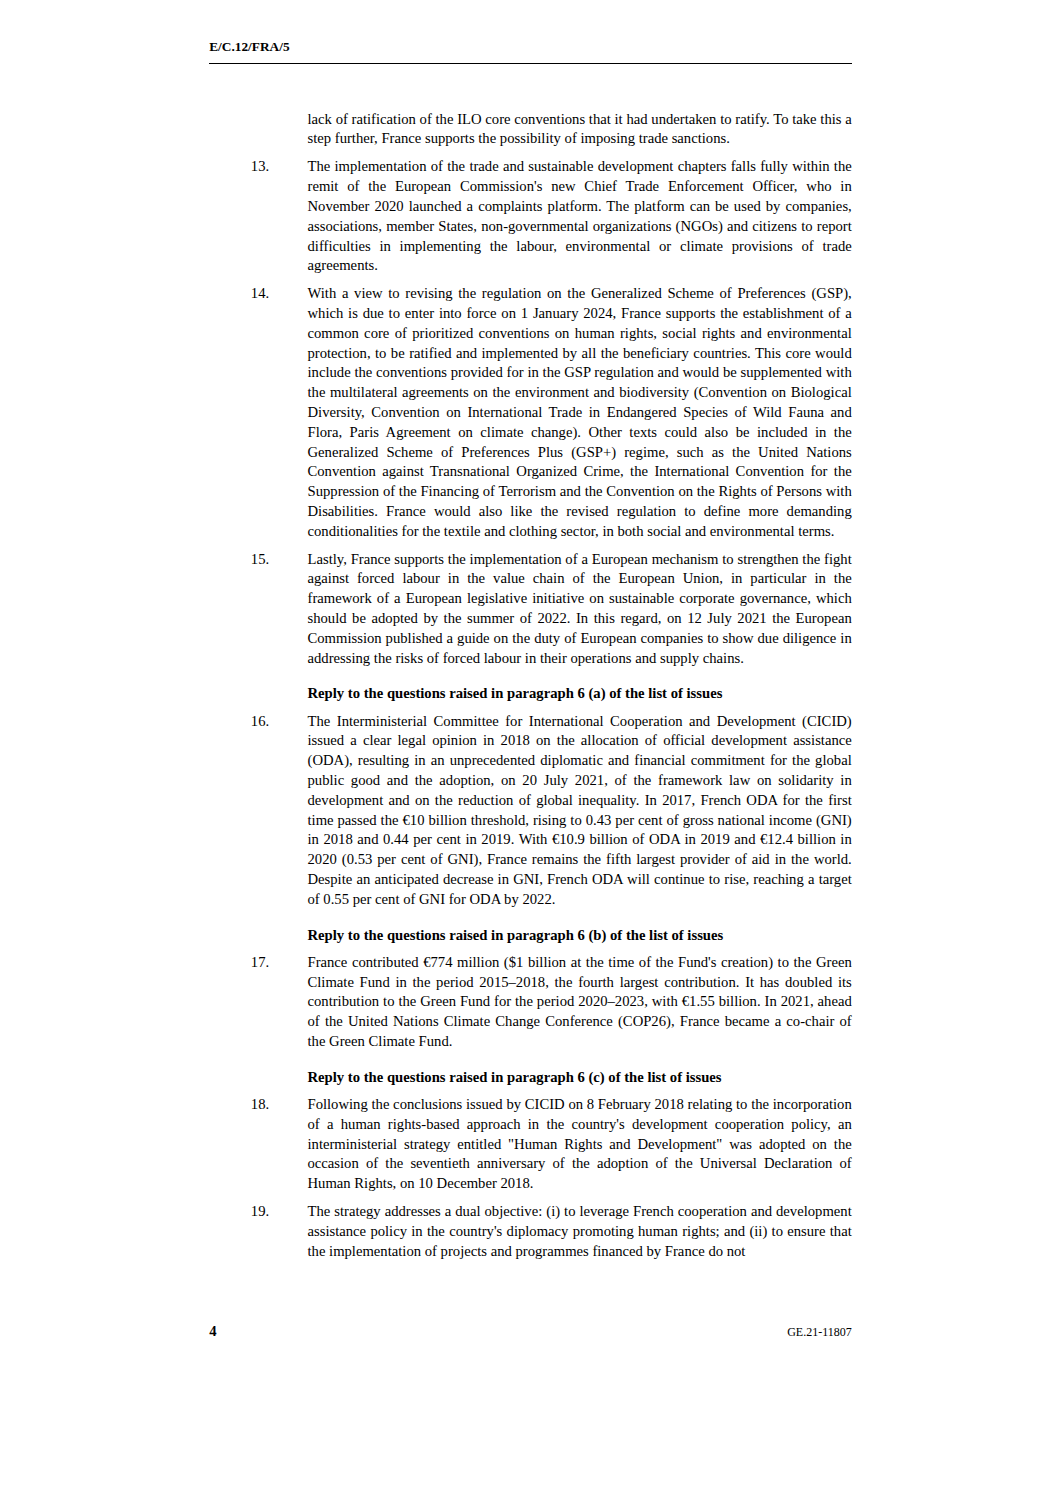E/C.12/FRA/5
lack of ratification of the ILO core conventions that it had undertaken to ratify. To take this a step further, France supports the possibility of imposing trade sanctions.
13. The implementation of the trade and sustainable development chapters falls fully within the remit of the European Commission's new Chief Trade Enforcement Officer, who in November 2020 launched a complaints platform. The platform can be used by companies, associations, member States, non-governmental organizations (NGOs) and citizens to report difficulties in implementing the labour, environmental or climate provisions of trade agreements.
14. With a view to revising the regulation on the Generalized Scheme of Preferences (GSP), which is due to enter into force on 1 January 2024, France supports the establishment of a common core of prioritized conventions on human rights, social rights and environmental protection, to be ratified and implemented by all the beneficiary countries. This core would include the conventions provided for in the GSP regulation and would be supplemented with the multilateral agreements on the environment and biodiversity (Convention on Biological Diversity, Convention on International Trade in Endangered Species of Wild Fauna and Flora, Paris Agreement on climate change). Other texts could also be included in the Generalized Scheme of Preferences Plus (GSP+) regime, such as the United Nations Convention against Transnational Organized Crime, the International Convention for the Suppression of the Financing of Terrorism and the Convention on the Rights of Persons with Disabilities. France would also like the revised regulation to define more demanding conditionalities for the textile and clothing sector, in both social and environmental terms.
15. Lastly, France supports the implementation of a European mechanism to strengthen the fight against forced labour in the value chain of the European Union, in particular in the framework of a European legislative initiative on sustainable corporate governance, which should be adopted by the summer of 2022. In this regard, on 12 July 2021 the European Commission published a guide on the duty of European companies to show due diligence in addressing the risks of forced labour in their operations and supply chains.
Reply to the questions raised in paragraph 6 (a) of the list of issues
16. The Interministerial Committee for International Cooperation and Development (CICID) issued a clear legal opinion in 2018 on the allocation of official development assistance (ODA), resulting in an unprecedented diplomatic and financial commitment for the global public good and the adoption, on 20 July 2021, of the framework law on solidarity in development and on the reduction of global inequality. In 2017, French ODA for the first time passed the €10 billion threshold, rising to 0.43 per cent of gross national income (GNI) in 2018 and 0.44 per cent in 2019. With €10.9 billion of ODA in 2019 and €12.4 billion in 2020 (0.53 per cent of GNI), France remains the fifth largest provider of aid in the world. Despite an anticipated decrease in GNI, French ODA will continue to rise, reaching a target of 0.55 per cent of GNI for ODA by 2022.
Reply to the questions raised in paragraph 6 (b) of the list of issues
17. France contributed €774 million ($1 billion at the time of the Fund's creation) to the Green Climate Fund in the period 2015–2018, the fourth largest contribution. It has doubled its contribution to the Green Fund for the period 2020–2023, with €1.55 billion. In 2021, ahead of the United Nations Climate Change Conference (COP26), France became a co-chair of the Green Climate Fund.
Reply to the questions raised in paragraph 6 (c) of the list of issues
18. Following the conclusions issued by CICID on 8 February 2018 relating to the incorporation of a human rights-based approach in the country's development cooperation policy, an interministerial strategy entitled "Human Rights and Development" was adopted on the occasion of the seventieth anniversary of the adoption of the Universal Declaration of Human Rights, on 10 December 2018.
19. The strategy addresses a dual objective: (i) to leverage French cooperation and development assistance policy in the country's diplomacy promoting human rights; and (ii) to ensure that the implementation of projects and programmes financed by France do not
4 GE.21-11807